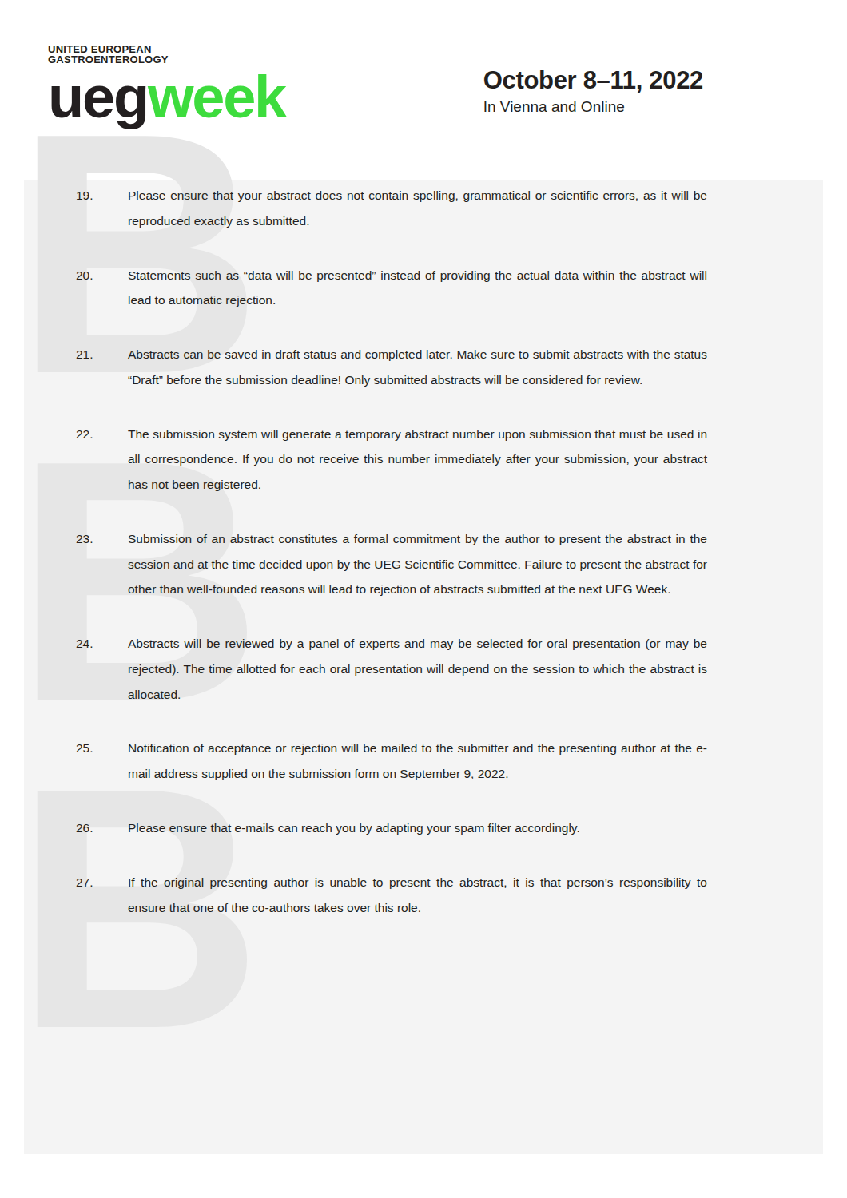B
B
B
UNITED EUROPEAN GASTROENTEROLOGY
ueg week
October 8–11, 2022
In Vienna and Online
19. Please ensure that your abstract does not contain spelling, grammatical or scientific errors, as it will be reproduced exactly as submitted.
20. Statements such as “data will be presented” instead of providing the actual data within the abstract will lead to automatic rejection.
21. Abstracts can be saved in draft status and completed later. Make sure to submit abstracts with the status “Draft” before the submission deadline! Only submitted abstracts will be considered for review.
22. The submission system will generate a temporary abstract number upon submission that must be used in all correspondence. If you do not receive this number immediately after your submission, your abstract has not been registered.
23. Submission of an abstract constitutes a formal commitment by the author to present the abstract in the session and at the time decided upon by the UEG Scientific Committee. Failure to present the abstract for other than well-founded reasons will lead to rejection of abstracts submitted at the next UEG Week.
24. Abstracts will be reviewed by a panel of experts and may be selected for oral presentation (or may be rejected). The time allotted for each oral presentation will depend on the session to which the abstract is allocated.
25. Notification of acceptance or rejection will be mailed to the submitter and the presenting author at the e-mail address supplied on the submission form on September 9, 2022.
26. Please ensure that e-mails can reach you by adapting your spam filter accordingly.
27. If the original presenting author is unable to present the abstract, it is that person’s responsibility to ensure that one of the co-authors takes over this role.